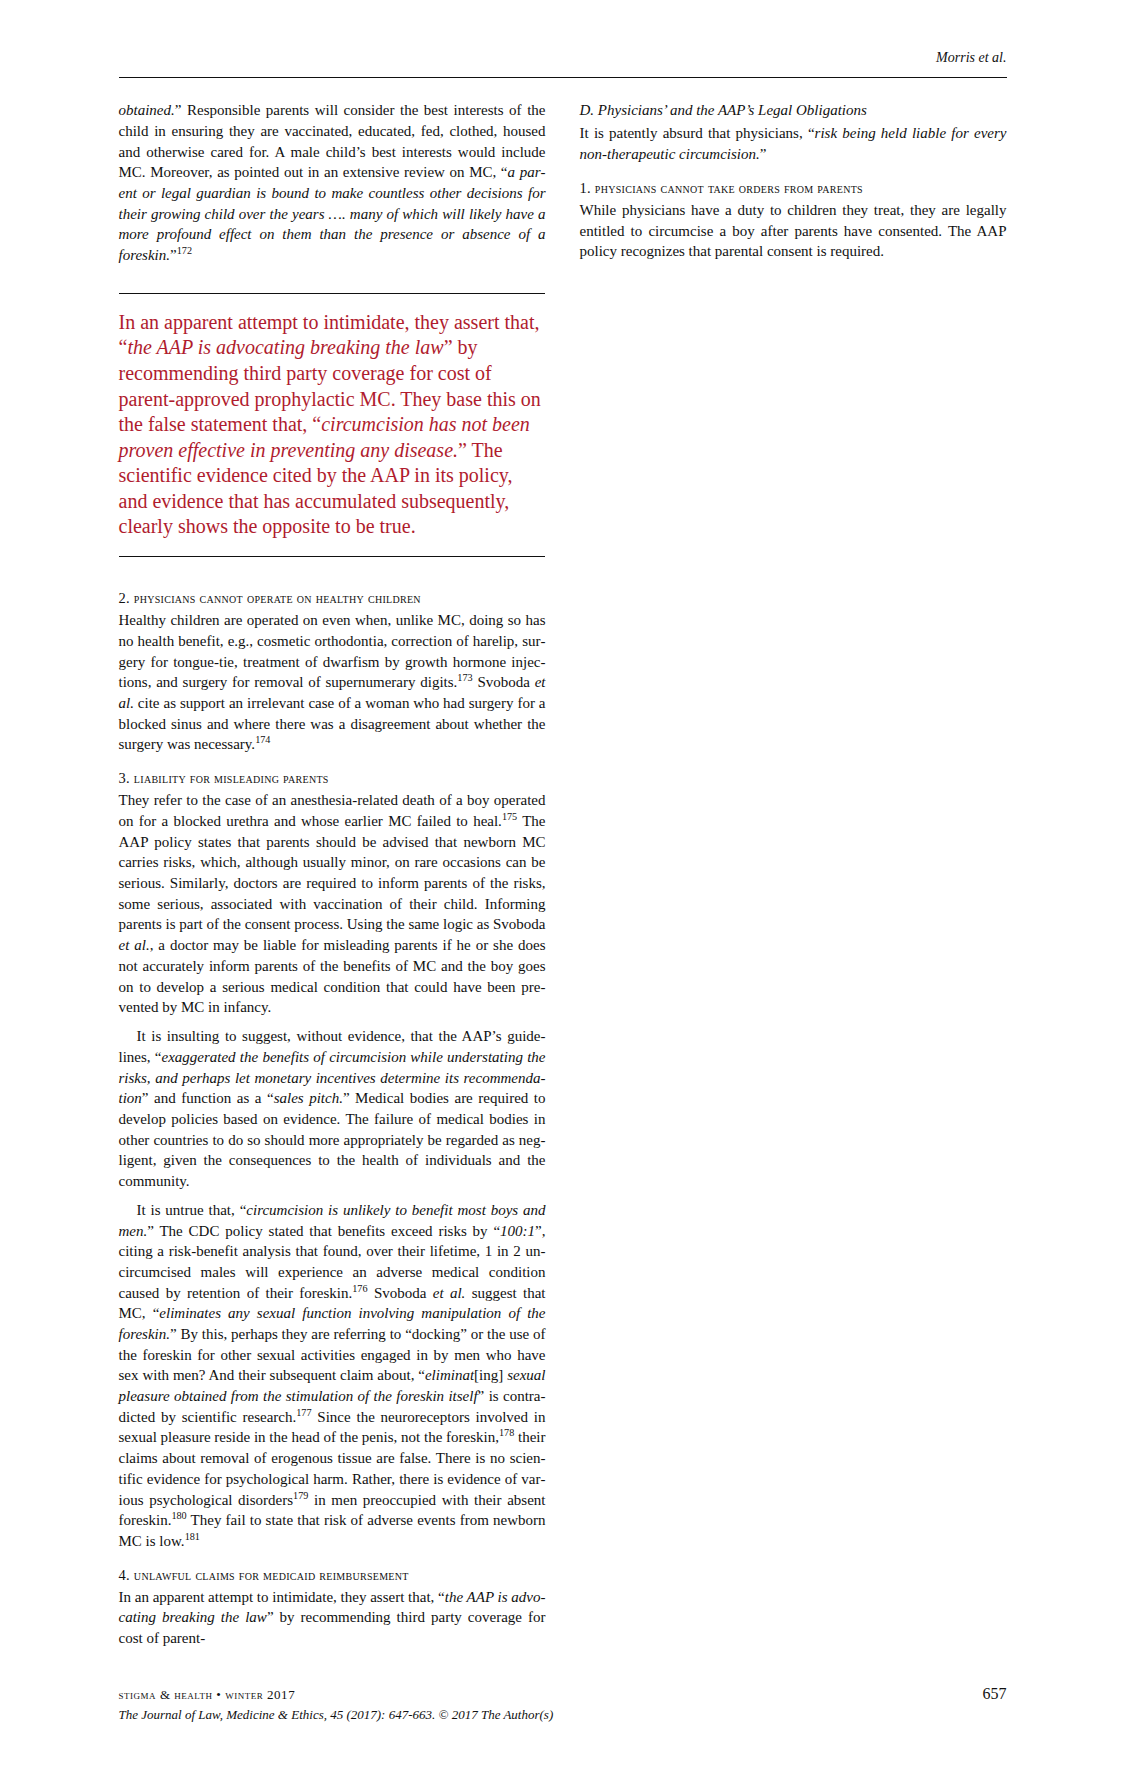Morris et al.
obtained.” Responsible parents will consider the best interests of the child in ensuring they are vaccinated, educated, fed, clothed, housed and otherwise cared for. A male child’s best interests would include MC. Moreover, as pointed out in an extensive review on MC, “a parent or legal guardian is bound to make countless other decisions for their growing child over the years …. many of which will likely have a more profound effect on them than the presence or absence of a foreskin.”172
D. Physicians’ and the AAP’s Legal Obligations
It is patently absurd that physicians, “risk being held liable for every non-therapeutic circumcision.”
1. physicians cannot take orders from parents
While physicians have a duty to children they treat, they are legally entitled to circumcise a boy after parents have consented. The AAP policy recognizes that parental consent is required.
In an apparent attempt to intimidate, they assert that, “the AAP is advocating breaking the law” by recommending third party coverage for cost of parent-approved prophylactic MC. They base this on the false statement that, “circumcision has not been proven effective in preventing any disease.” The scientific evidence cited by the AAP in its policy, and evidence that has accumulated subsequently, clearly shows the opposite to be true.
2. physicians cannot operate on healthy children
Healthy children are operated on even when, unlike MC, doing so has no health benefit, e.g., cosmetic orthodontia, correction of harelip, surgery for tongue-tie, treatment of dwarfism by growth hormone injections, and surgery for removal of supernumerary digits.173 Svoboda et al. cite as support an irrelevant case of a woman who had surgery for a blocked sinus and where there was a disagreement about whether the surgery was necessary.174
3. liability for misleading parents
They refer to the case of an anesthesia-related death of a boy operated on for a blocked urethra and whose earlier MC failed to heal.175 The AAP policy states that parents should be advised that newborn MC carries risks, which, although usually minor, on rare occasions can be serious. Similarly, doctors are required to inform parents of the risks, some serious, associated with vaccination of their child. Informing parents is part of the consent process. Using the same logic as Svoboda et al., a doctor may be liable for misleading parents if he or she does not accurately inform parents of the benefits of MC and the boy goes on to develop a serious medical condition that could have been prevented by MC in infancy.
It is insulting to suggest, without evidence, that the AAP’s guidelines, “exaggerated the benefits of circumcision while understating the risks, and perhaps let monetary incentives determine its recommendation” and function as a “sales pitch.” Medical bodies are required to develop policies based on evidence. The failure of medical bodies in other countries to do so should more appropriately be regarded as negligent, given the consequences to the health of individuals and the community.
It is untrue that, “circumcision is unlikely to benefit most boys and men.” The CDC policy stated that benefits exceed risks by “100:1”, citing a risk-benefit analysis that found, over their lifetime, 1 in 2 uncircumcised males will experience an adverse medical condition caused by retention of their foreskin.176 Svoboda et al. suggest that MC, “eliminates any sexual function involving manipulation of the foreskin.” By this, perhaps they are referring to “docking” or the use of the foreskin for other sexual activities engaged in by men who have sex with men? And their subsequent claim about, “eliminat[ing] sexual pleasure obtained from the stimulation of the foreskin itself” is contradicted by scientific research.177 Since the neuroreceptors involved in sexual pleasure reside in the head of the penis, not the foreskin,178 their claims about removal of erogenous tissue are false. There is no scientific evidence for psychological harm. Rather, there is evidence of various psychological disorders179 in men preoccupied with their absent foreskin.180 They fail to state that risk of adverse events from newborn MC is low.181
4. unlawful claims for medicaid reimbursement
In an apparent attempt to intimidate, they assert that, “the AAP is advocating breaking the law” by recommending third party coverage for cost of parent-
stigma & health • winter 2017
The Journal of Law, Medicine & Ethics, 45 (2017): 647-663. © 2017 The Author(s)
657